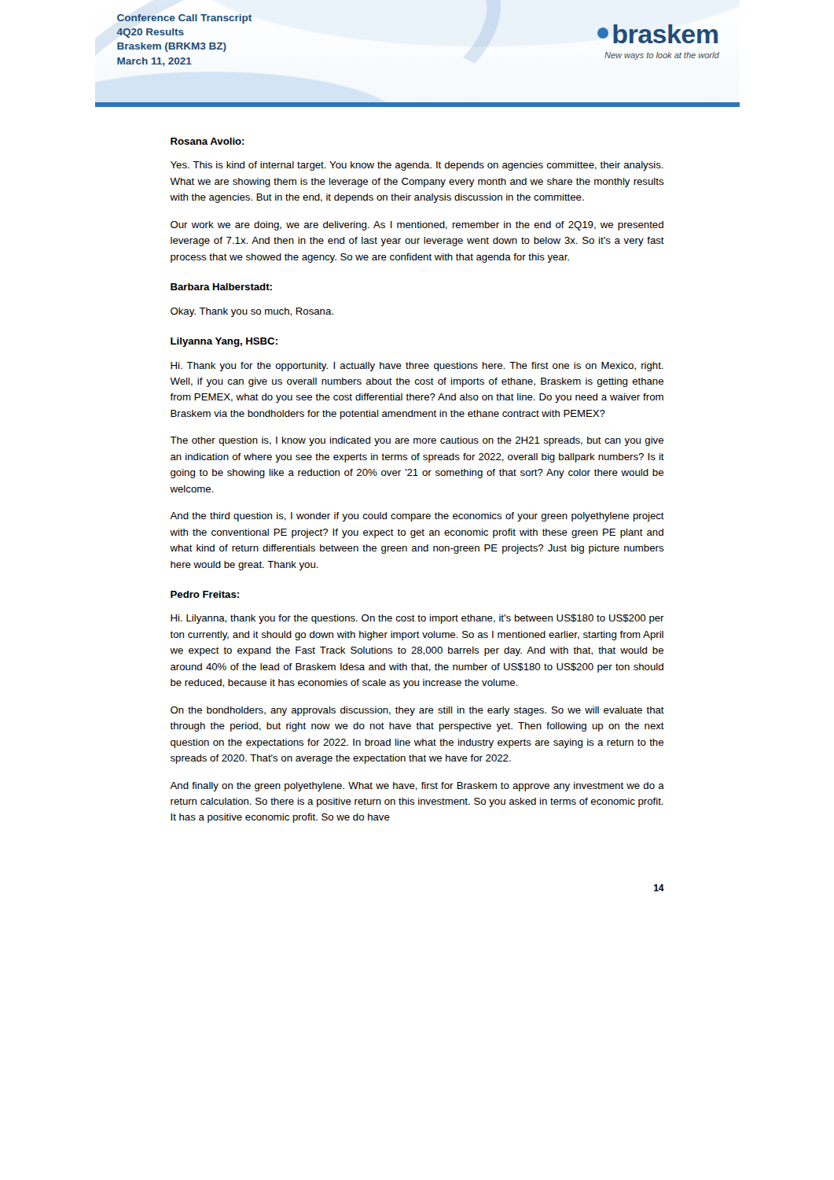Conference Call Transcript
4Q20 Results
Braskem (BRKM3 BZ)
March 11, 2021
braskem
New ways to look at the world
Rosana Avolio:
Yes. This is kind of internal target. You know the agenda. It depends on agencies committee, their analysis. What we are showing them is the leverage of the Company every month and we share the monthly results with the agencies. But in the end, it depends on their analysis discussion in the committee.
Our work we are doing, we are delivering. As I mentioned, remember in the end of 2Q19, we presented leverage of 7.1x. And then in the end of last year our leverage went down to below 3x. So it's a very fast process that we showed the agency. So we are confident with that agenda for this year.
Barbara Halberstadt:
Okay. Thank you so much, Rosana.
Lilyanna Yang, HSBC:
Hi. Thank you for the opportunity. I actually have three questions here. The first one is on Mexico, right. Well, if you can give us overall numbers about the cost of imports of ethane, Braskem is getting ethane from PEMEX, what do you see the cost differential there? And also on that line. Do you need a waiver from Braskem via the bondholders for the potential amendment in the ethane contract with PEMEX?
The other question is, I know you indicated you are more cautious on the 2H21 spreads, but can you give an indication of where you see the experts in terms of spreads for 2022, overall big ballpark numbers? Is it going to be showing like a reduction of 20% over '21 or something of that sort? Any color there would be welcome.
And the third question is, I wonder if you could compare the economics of your green polyethylene project with the conventional PE project? If you expect to get an economic profit with these green PE plant and what kind of return differentials between the green and non-green PE projects? Just big picture numbers here would be great. Thank you.
Pedro Freitas:
Hi. Lilyanna, thank you for the questions. On the cost to import ethane, it's between US$180 to US$200 per ton currently, and it should go down with higher import volume. So as I mentioned earlier, starting from April we expect to expand the Fast Track Solutions to 28,000 barrels per day. And with that, that would be around 40% of the lead of Braskem Idesa and with that, the number of US$180 to US$200 per ton should be reduced, because it has economies of scale as you increase the volume.
On the bondholders, any approvals discussion, they are still in the early stages. So we will evaluate that through the period, but right now we do not have that perspective yet. Then following up on the next question on the expectations for 2022. In broad line what the industry experts are saying is a return to the spreads of 2020. That's on average the expectation that we have for 2022.
And finally on the green polyethylene. What we have, first for Braskem to approve any investment we do a return calculation. So there is a positive return on this investment. So you asked in terms of economic profit. It has a positive economic profit. So we do have
14